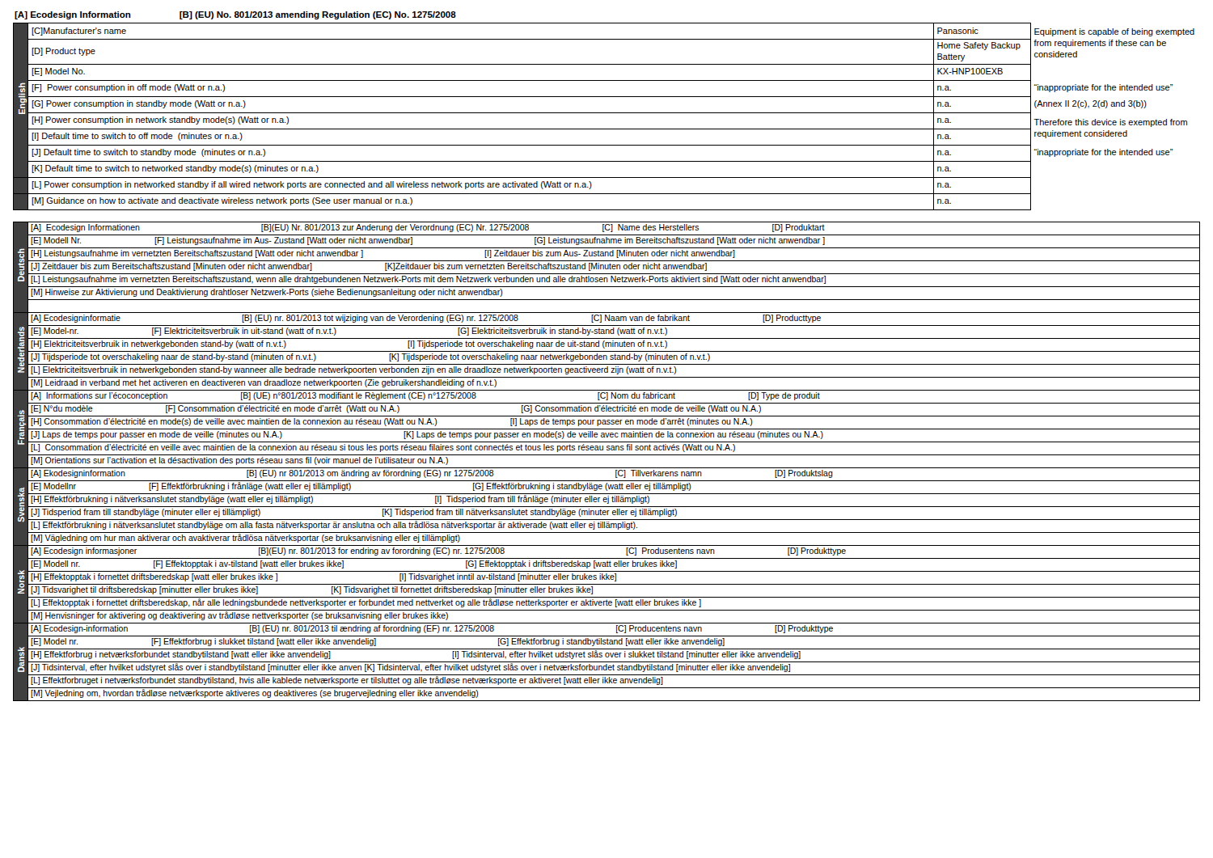[A] Ecodesign Information [B] (EU) No. 801/2013 amending Regulation (EC) No. 1275/2008
| English | [C]Manufacturer's name | Panasonic | Equipment is capable of being exempted from requirements if these can be considered |
| [D] Product type | Home Safety Backup Battery |
| [E] Model No. | KX-HNP100EXB | |
| [F] Power consumption in off mode (Watt or n.a.) | n.a. | “inappropriate for the intended use” |
| [G] Power consumption in standby mode (Watt or n.a.) | n.a. | (Annex II 2(c), 2(d) and 3(b)) |
| [H] Power consumption in network standby mode(s) (Watt or n.a.) | n.a. | Therefore this device is exempted from requirement considered |
| [I] Default time to switch to off mode (minutes or n.a.) | n.a. |
| [J] Default time to switch to standby mode (minutes or n.a.) | n.a. | “inappropriate for the intended use” |
| [K] Default time to switch to networked standby mode(s) (minutes or n.a.) | n.a. | |
| | [L] Power consumption in networked standby if all wired network ports are connected and all wireless network ports are activated (Watt or n.a.) | n.a. | |
| | [M] Guidance on how to activate and deactivate wireless network ports (See user manual or n.a.) | n.a. | |
| Deutsch | [A] Ecodesign Informationen [B](EU) Nr. 801/2013 zur Anderung der Verordnung (EC) Nr. 1275/2008 [C] Name des Herstellers [D] Produktart |
| [E] Modell Nr. [F] Leistungsaufnahme im Aus- Zustand [Watt oder nicht anwendbar] [G] Leistungsaufnahme im Bereitschaftszustand [Watt oder nicht anwendbar ] |
| [H] Leistungsaufnahme im vernetzten Bereitschaftszustand [Watt oder nicht anwendbar ] [I] Zeitdauer bis zum Aus- Zustand [Minuten oder nicht anwendbar] |
| [J] Zeitdauer bis zum Bereitschaftszustand [Minuten oder nicht anwendbar] [K]Zeitdauer bis zum vernetzten Bereitschaftszustand [Minuten oder nicht anwendbar] |
| [L] Leistungsaufnahme im vernetzten Bereitschaftszustand, wenn alle drahtgebundenen Netzwerk-Ports mit dem Netzwerk verbunden und alle drahtlosen Netzwerk-Ports aktiviert sind [Watt oder nicht anwendbar] |
| [M] Hinweise zur Aktivierung und Deaktivierung drahtloser Netzwerk-Ports (siehe Bedienungsanleitung oder nicht anwendbar) |
| Nederlands | [A] Ecodesigninformatie [B] (EU) nr. 801/2013 tot wijziging van de Verordening (EG) nr. 1275/2008 [C] Naam van de fabrikant [D] Producttype |
| [E] Model-nr. [F] Elektriciteitsverbruik in uit-stand (watt of n.v.t.) [G] Elektriciteitsverbruik in stand-by-stand (watt of n.v.t.) |
| [H] Elektriciteitsverbruik in netwerkgebonden stand-by (watt of n.v.t.) [I] Tijdsperiode tot overschakeling naar de uit-stand (minuten of n.v.t.) |
| [J] Tijdsperiode tot overschakeling naar de stand-by-stand (minuten of n.v.t.) [K] Tijdsperiode tot overschakeling naar netwerkgebonden stand-by (minuten of n.v.t.) |
| [L] Elektriciteitsverbruik in netwerkgebonden stand-by wanneer alle bedrade netwerkpoorten verbonden zijn en alle draadloze netwerkpoorten geactiveerd zijn (watt of n.v.t.) |
| [M] Leidraad in verband met het activeren en deactiveren van draadloze netwerkpoorten (Zie gebruikershandleiding of n.v.t.) |
| Français | [A] Informations sur l’écoconception [B] (UE) n°801/2013 modifiant le Règlement (CE) n°1275/2008 [C] Nom du fabricant [D] Type de produit |
| [E] N°du modèle [F] Consommation d’électricité en mode d’arrêt (Watt ou N.A.) [G] Consommation d’électricité en mode de veille (Watt ou N.A.) |
| [H] Consommation d’électricité en mode(s) de veille avec maintien de la connexion au réseau (Watt ou N.A.) [I] Laps de temps pour passer en mode d’arrêt (minutes ou N.A.) |
| [J] Laps de temps pour passer en mode de veille (minutes ou N.A.) [K] Laps de temps pour passer en mode(s) de veille avec maintien de la connexion au réseau (minutes ou N.A.) |
| [L] Consommation d’électricité en veille avec maintien de la connexion au réseau si tous les ports réseau filaires sont connectés et tous les ports réseau sans fil sont activés (Watt ou N.A.) |
| [M] Orientations sur l’activation et la désactivation des ports réseau sans fil (voir manuel de l’utilisateur ou N.A.) |
| Svenska | [A] Ekodesigninformation [B] (EU) nr 801/2013 om ändring av förordning (EG) nr 1275/2008 [C] Tillverkarens namn [D] Produktslag |
| [E] Modellnr [F] Effektförbrukning i frånläge (watt eller ej tillämpligt) [G] Effektförbrukning i standbyläge (watt eller ej tillämpligt) |
| [H] Effektförbrukning i nätverksanslutet standbyläge (watt eller ej tillämpligt) [I] Tidsperiod fram till frånläge (minuter eller ej tillämpligt) |
| [J] Tidsperiod fram till standbyläge (minuter eller ej tillämpligt) [K] Tidsperiod fram till nätverksanslutet standbyläge (minuter eller ej tillämpligt) |
| [L] Effektförbrukning i nätverksanslutet standbyläge om alla fasta nätverksportar är anslutna och alla trådlösa nätverksportar är aktiverade (watt eller ej tillämpligt). |
| [M] Vägledning om hur man aktiverar och avaktiverar trådlösa nätverksportar (se bruksanvisning eller ej tillämpligt) |
| Norsk | [A] Ecodesign informasjoner [B](EU) nr. 801/2013 for endring av forordning (EC) nr. 1275/2008 [C] Produsentens navn [D] Produkttype |
| [E] Modell nr. [F] Effektopptak i av-tilstand [watt eller brukes ikke] [G] Effektopptak i driftsberedskap [watt eller brukes ikke] |
| [H] Effektopptak i fornettet driftsberedskap [watt eller brukes ikke ] [I] Tidsvarighet inntil av-tilstand [minutter eller brukes ikke] |
| [J] Tidsvarighet til driftsberedskap [minutter eller brukes ikke] [K] Tidsvarighet til fornettet driftsberedskap [minutter eller brukes ikke] |
| [L] Effektopptak i fornettet driftsberedskap, når alle ledningsbundede nettverksporter er forbundet med nettverket og alle trådløse netterksporter er aktiverte [watt eller brukes ikke ] |
| [M] Henvisninger for aktivering og deaktivering av trådløse nettverksporter (se bruksanvisning eller brukes ikke) |
| Dansk | [A] Ecodesign-information [B] (EU) nr. 801/2013 til ændring af forordning (EF) nr. 1275/2008 [C] Producentens navn [D] Produkttype |
| [E] Model nr. [F] Effektforbrug i slukket tilstand [watt eller ikke anvendelig] [G] Effektforbrug i standbytilstand [watt eller ikke anvendelig] |
| [H] Effektforbrug i netværksforbundet standbytilstand [watt eller ikke anvendelig] [I] Tidsinterval, efter hvilket udstyret slås over i slukket tilstand [minutter eller ikke anvendelig] |
| [J] Tidsinterval, efter hvilket udstyret slås over i standbytilstand [minutter eller ikke anven [K] Tidsinterval, efter hvilket udstyret slås over i netværksforbundet standbytilstand [minutter eller ikke anvendelig] |
| [L] Effektforbruget i netværksforbundet standbytilstand, hvis alle kablede netværksporte er tilsluttet og alle trådløse netværksporte er aktiveret [watt eller ikke anvendelig] |
| [M] Vejledning om, hvordan trådløse netværksporte aktiveres og deaktiveres (se brugervejledning eller ikke anvendelig) |